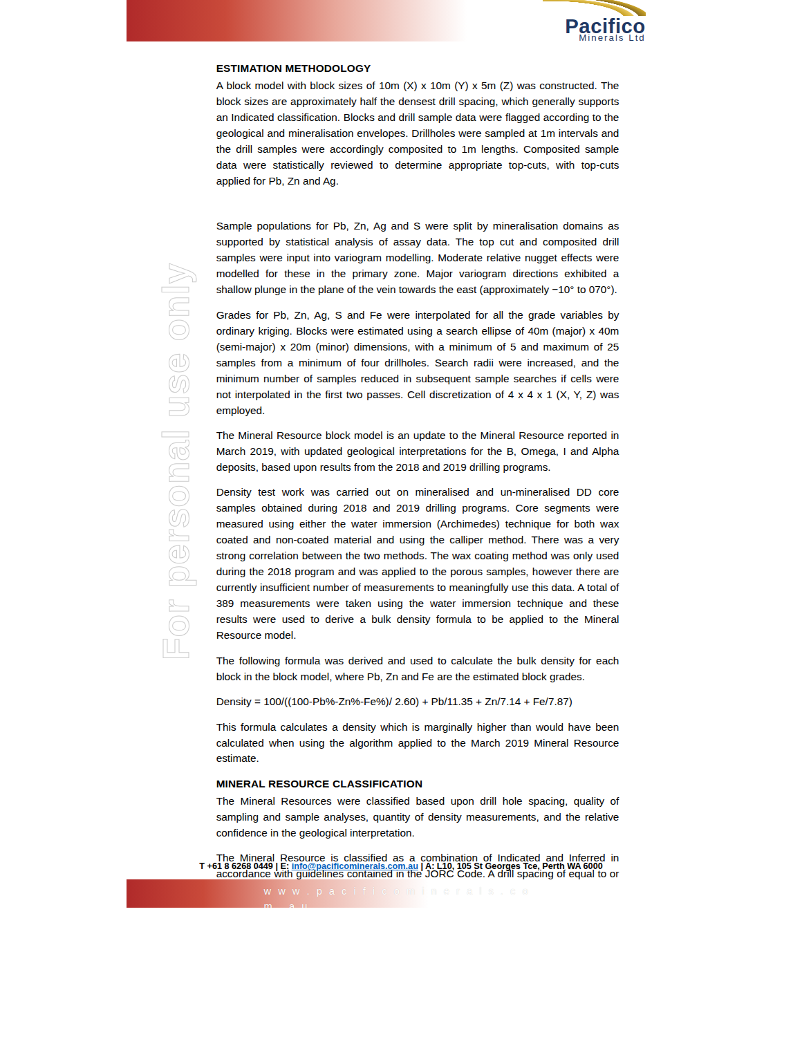Pacifico
Minerals Ltd
For personal use only
ESTIMATION METHODOLOGY
A block model with block sizes of 10m (X) x 10m (Y) x 5m (Z) was constructed. The block sizes are approximately half the densest drill spacing, which generally supports an Indicated classification. Blocks and drill sample data were flagged according to the geological and mineralisation envelopes. Drillholes were sampled at 1m intervals and the drill samples were accordingly composited to 1m lengths. Composited sample data were statistically reviewed to determine appropriate top-cuts, with top-cuts applied for Pb, Zn and Ag.
Sample populations for Pb, Zn, Ag and S were split by mineralisation domains as supported by statistical analysis of assay data. The top cut and composited drill samples were input into variogram modelling. Moderate relative nugget effects were modelled for these in the primary zone. Major variogram directions exhibited a shallow plunge in the plane of the vein towards the east (approximately −10° to 070°).
Grades for Pb, Zn, Ag, S and Fe were interpolated for all the grade variables by ordinary kriging. Blocks were estimated using a search ellipse of 40m (major) x 40m (semi-major) x 20m (minor) dimensions, with a minimum of 5 and maximum of 25 samples from a minimum of four drillholes. Search radii were increased, and the minimum number of samples reduced in subsequent sample searches if cells were not interpolated in the first two passes. Cell discretization of 4 x 4 x 1 (X, Y, Z) was employed.
The Mineral Resource block model is an update to the Mineral Resource reported in March 2019, with updated geological interpretations for the B, Omega, I and Alpha deposits, based upon results from the 2018 and 2019 drilling programs.
Density test work was carried out on mineralised and un-mineralised DD core samples obtained during 2018 and 2019 drilling programs. Core segments were measured using either the water immersion (Archimedes) technique for both wax coated and non-coated material and using the calliper method. There was a very strong correlation between the two methods. The wax coating method was only used during the 2018 program and was applied to the porous samples, however there are currently insufficient number of measurements to meaningfully use this data. A total of 389 measurements were taken using the water immersion technique and these results were used to derive a bulk density formula to be applied to the Mineral Resource model.
The following formula was derived and used to calculate the bulk density for each block in the block model, where Pb, Zn and Fe are the estimated block grades.
Density = 100/((100-Pb%-Zn%-Fe%)/ 2.60) + Pb/11.35 + Zn/7.14 + Fe/7.87)
This formula calculates a density which is marginally higher than would have been calculated when using the algorithm applied to the March 2019 Mineral Resource estimate.
MINERAL RESOURCE CLASSIFICATION
The Mineral Resources were classified based upon drill hole spacing, quality of sampling and sample analyses, quantity of density measurements, and the relative confidence in the geological interpretation.
The Mineral Resource is classified as a combination of Indicated and Inferred in accordance with guidelines contained in the JORC Code. A drill spacing of equal to or less than 50m (north) by 50m (east) was used to
T +61 8 6268 0449 | E: info@pacificominerals.com.au | A: L10, 105 St Georges Tce, Perth WA 6000
w w w . p a c i f i c o m i n e r a l s . c o m . a u